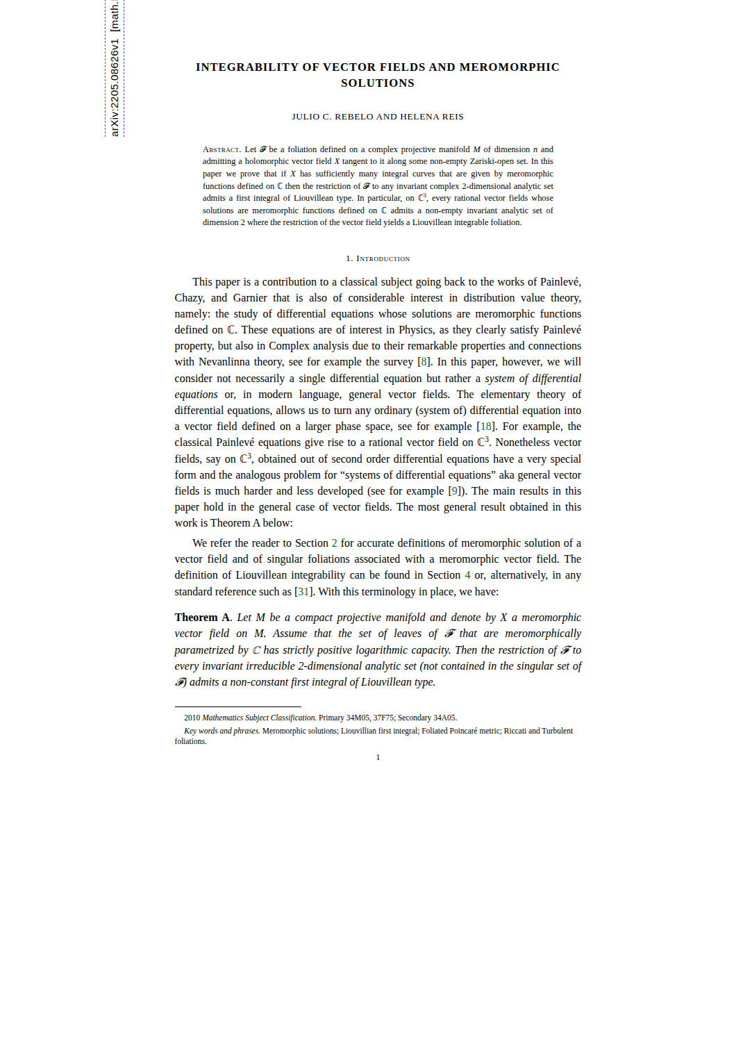arXiv:2205.08626v1 [math.DS] 17 May 2022
Integrability of Vector Fields and Meromorphic
Solutions
Julio C. Rebelo and Helena Reis
Abstract. Let 𝓕 be a foliation defined on a complex projective manifold M of dimension n and admitting a holomorphic vector field X tangent to it along some non-empty Zariski-open set. In this paper we prove that if X has sufficiently many integral curves that are given by meromorphic functions defined on ℂ then the restriction of 𝓕 to any invariant complex 2-dimensional analytic set admits a first integral of Liouvillean type. In particular, on ℂ3, every rational vector fields whose solutions are meromorphic functions defined on ℂ admits a non-empty invariant analytic set of dimension 2 where the restriction of the vector field yields a Liouvillean integrable foliation.
1. Introduction
This paper is a contribution to a classical subject going back to the works of Painlevé, Chazy, and Garnier that is also of considerable interest in distribution value theory, namely: the study of differential equations whose solutions are meromorphic functions defined on ℂ. These equations are of interest in Physics, as they clearly satisfy Painlevé property, but also in Complex analysis due to their remarkable properties and connections with Nevanlinna theory, see for example the survey [8]. In this paper, however, we will consider not necessarily a single differential equation but rather a system of differential equations or, in modern language, general vector fields. The elementary theory of differential equations, allows us to turn any ordinary (system of) differential equation into a vector field defined on a larger phase space, see for example [18]. For example, the classical Painlevé equations give rise to a rational vector field on ℂ3. Nonetheless vector fields, say on ℂ3, obtained out of second order differential equations have a very special form and the analogous problem for “systems of differential equations” aka general vector fields is much harder and less developed (see for example [9]). The main results in this paper hold in the general case of vector fields. The most general result obtained in this work is Theorem A below:
We refer the reader to Section 2 for accurate definitions of meromorphic solution of a vector field and of singular foliations associated with a meromorphic vector field. The definition of Liouvillean integrability can be found in Section 4 or, alternatively, in any standard reference such as [31]. With this terminology in place, we have:
Theorem A. Let M be a compact projective manifold and denote by X a meromorphic vector field on M. Assume that the set of leaves of 𝓕 that are meromorphically parametrized by ℂ has strictly positive logarithmic capacity. Then the restriction of 𝓕 to every invariant irreducible 2-dimensional analytic set (not contained in the singular set of 𝓕) admits a non-constant first integral of Liouvillean type.
2010 Mathematics Subject Classification. Primary 34M05, 37F75; Secondary 34A05.
Key words and phrases. Meromorphic solutions; Liouvillian first integral; Foliated Poincaré metric; Riccati and Turbulent foliations.
1